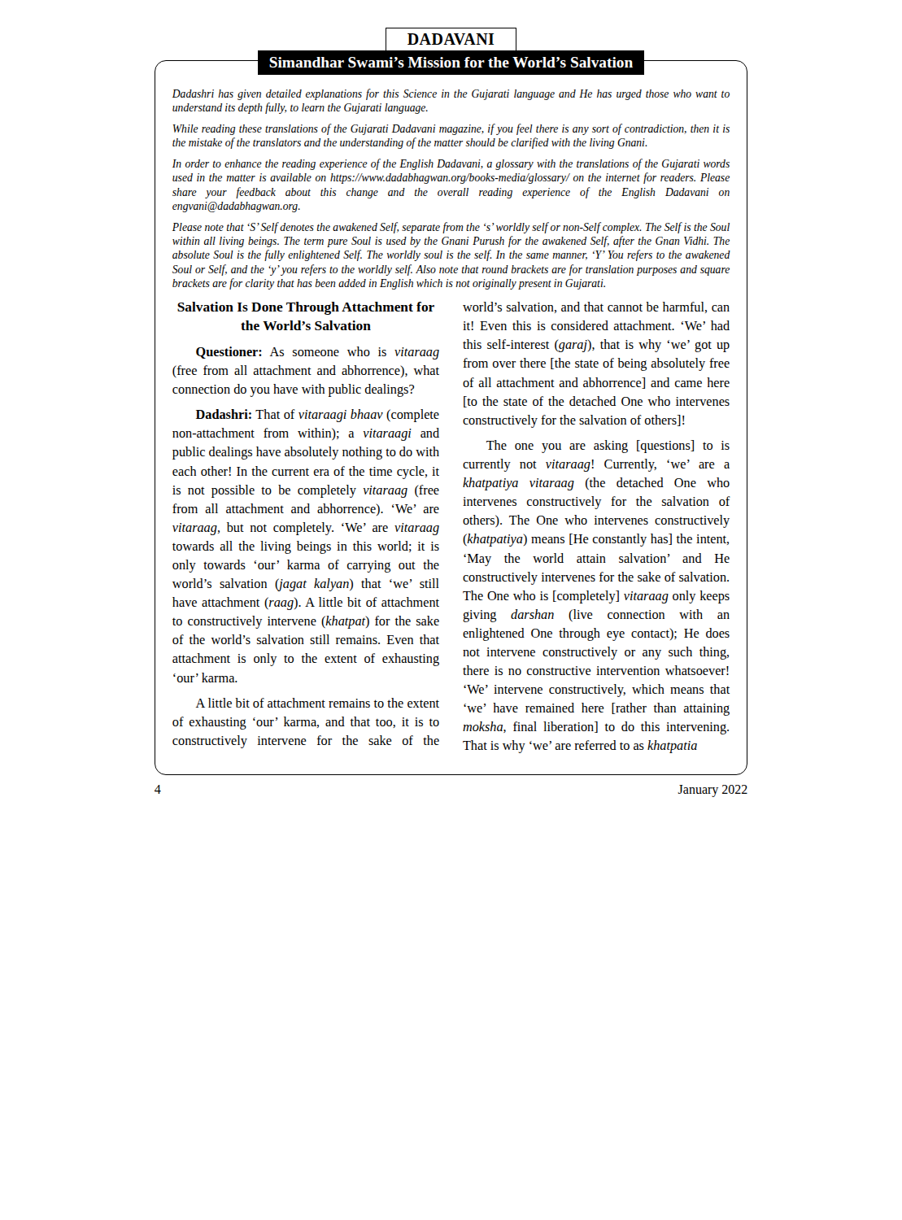DADAVANI
Simandhar Swami’s Mission for the World’s Salvation
Dadashri has given detailed explanations for this Science in the Gujarati language and He has urged those who want to understand its depth fully, to learn the Gujarati language.
While reading these translations of the Gujarati Dadavani magazine, if you feel there is any sort of contradiction, then it is the mistake of the translators and the understanding of the matter should be clarified with the living Gnani.
In order to enhance the reading experience of the English Dadavani, a glossary with the translations of the Gujarati words used in the matter is available on https://www.dadabhagwan.org/books-media/glossary/ on the internet for readers. Please share your feedback about this change and the overall reading experience of the English Dadavani on engvani@dadabhagwan.org.
Please note that ‘S’ Self denotes the awakened Self, separate from the ‘s’ worldly self or non-Self complex. The Self is the Soul within all living beings. The term pure Soul is used by the Gnani Purush for the awakened Self, after the Gnan Vidhi. The absolute Soul is the fully enlightened Self. The worldly soul is the self. In the same manner, ‘Y’ You refers to the awakened Soul or Self, and the ‘y’ you refers to the worldly self. Also note that round brackets are for translation purposes and square brackets are for clarity that has been added in English which is not originally present in Gujarati.
Salvation Is Done Through Attachment for the World’s Salvation
Questioner: As someone who is vitaraag (free from all attachment and abhorrence), what connection do you have with public dealings?
Dadashri: That of vitaraagi bhaav (complete non-attachment from within); a vitaraagi and public dealings have absolutely nothing to do with each other! In the current era of the time cycle, it is not possible to be completely vitaraag (free from all attachment and abhorrence). ‘We’ are vitaraag, but not completely. ‘We’ are vitaraag towards all the living beings in this world; it is only towards ‘our’ karma of carrying out the world’s salvation (jagat kalyan) that ‘we’ still have attachment (raag). A little bit of attachment to constructively intervene (khatpat) for the sake of the world’s salvation still remains. Even that attachment is only to the extent of exhausting ‘our’ karma.
A little bit of attachment remains to the extent of exhausting ‘our’ karma, and that too, it is to constructively intervene for the sake of the world’s salvation, and that cannot be harmful, can it! Even this is considered attachment. ‘We’ had this self-interest (garaj), that is why ‘we’ got up from over there [the state of being absolutely free of all attachment and abhorrence] and came here [to the state of the detached One who intervenes constructively for the salvation of others]!
The one you are asking [questions] to is currently not vitaraag! Currently, ‘we’ are a khatpatiya vitaraag (the detached One who intervenes constructively for the salvation of others). The One who intervenes constructively (khatpatiya) means [He constantly has] the intent, ‘May the world attain salvation’ and He constructively intervenes for the sake of salvation. The One who is [completely] vitaraag only keeps giving darshan (live connection with an enlightened One through eye contact); He does not intervene constructively or any such thing, there is no constructive intervention whatsoever! ‘We’ intervene constructively, which means that ‘we’ have remained here [rather than attaining moksha, final liberation] to do this intervening. That is why ‘we’ are referred to as khatpatia
4
January 2022